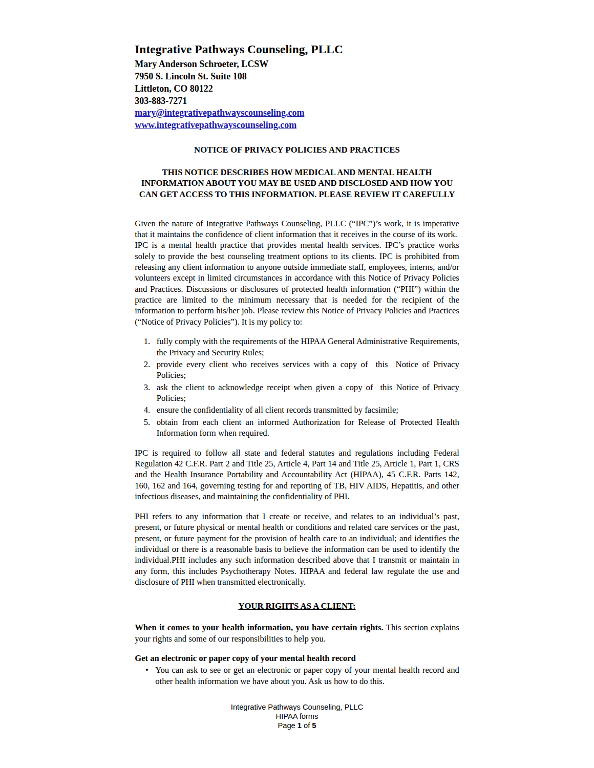Integrative Pathways Counseling, PLLC
Mary Anderson Schroeter, LCSW
7950 S. Lincoln St. Suite 108
Littleton, CO 80122
303-883-7271
mary@integrativepathwayscounseling.com
www.integrativepathwayscounseling.com
NOTICE OF PRIVACY POLICIES AND PRACTICES
THIS NOTICE DESCRIBES HOW MEDICAL AND MENTAL HEALTH INFORMATION ABOUT YOU MAY BE USED AND DISCLOSED AND HOW YOU CAN GET ACCESS TO THIS INFORMATION. PLEASE REVIEW IT CAREFULLY
Given the nature of Integrative Pathways Counseling, PLLC (“IPC”)’s work, it is imperative that it maintains the confidence of client information that it receives in the course of its work. IPC is a mental health practice that provides mental health services. IPC’s practice works solely to provide the best counseling treatment options to its clients. IPC is prohibited from releasing any client information to anyone outside immediate staff, employees, interns, and/or volunteers except in limited circumstances in accordance with this Notice of Privacy Policies and Practices. Discussions or disclosures of protected health information (“PHI”) within the practice are limited to the minimum necessary that is needed for the recipient of the information to perform his/her job. Please review this Notice of Privacy Policies and Practices (“Notice of Privacy Policies”). It is my policy to:
fully comply with the requirements of the HIPAA General Administrative Requirements, the Privacy and Security Rules;
provide every client who receives services with a copy of this Notice of Privacy Policies;
ask the client to acknowledge receipt when given a copy of this Notice of Privacy Policies;
ensure the confidentiality of all client records transmitted by facsimile;
obtain from each client an informed Authorization for Release of Protected Health Information form when required.
IPC is required to follow all state and federal statutes and regulations including Federal Regulation 42 C.F.R. Part 2 and Title 25, Article 4, Part 14 and Title 25, Article 1, Part 1, CRS and the Health Insurance Portability and Accountability Act (HIPAA), 45 C.F.R. Parts 142, 160, 162 and 164, governing testing for and reporting of TB, HIV AIDS, Hepatitis, and other infectious diseases, and maintaining the confidentiality of PHI.
PHI refers to any information that I create or receive, and relates to an individual’s past, present, or future physical or mental health or conditions and related care services or the past, present, or future payment for the provision of health care to an individual; and identifies the individual or there is a reasonable basis to believe the information can be used to identify the individual.PHI includes any such information described above that I transmit or maintain in any form, this includes Psychotherapy Notes. HIPAA and federal law regulate the use and disclosure of PHI when transmitted electronically.
YOUR RIGHTS AS A CLIENT:
When it comes to your health information, you have certain rights. This section explains your rights and some of our responsibilities to help you.
Get an electronic or paper copy of your mental health record
You can ask to see or get an electronic or paper copy of your mental health record and other health information we have about you. Ask us how to do this.
Integrative Pathways Counseling, PLLC
HIPAA forms
Page 1 of 5